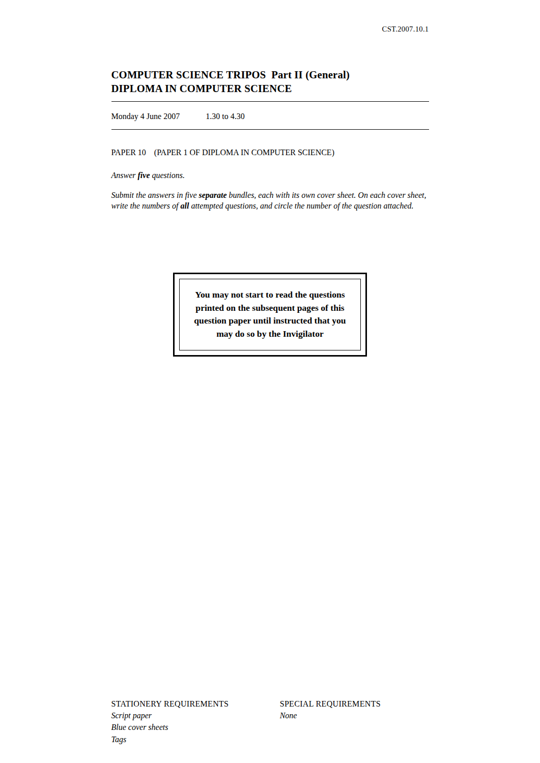CST.2007.10.1
COMPUTER SCIENCE TRIPOS Part II (General)
DIPLOMA IN COMPUTER SCIENCE
Monday 4 June 2007 1.30 to 4.30
PAPER 10 (PAPER 1 OF DIPLOMA IN COMPUTER SCIENCE)
Answer five questions.
Submit the answers in five separate bundles, each with its own cover sheet. On each cover sheet, write the numbers of all attempted questions, and circle the number of the question attached.
You may not start to read the questions printed on the subsequent pages of this question paper until instructed that you may do so by the Invigilator
STATIONERY REQUIREMENTS
Script paper
Blue cover sheets
Tags
SPECIAL REQUIREMENTS
None